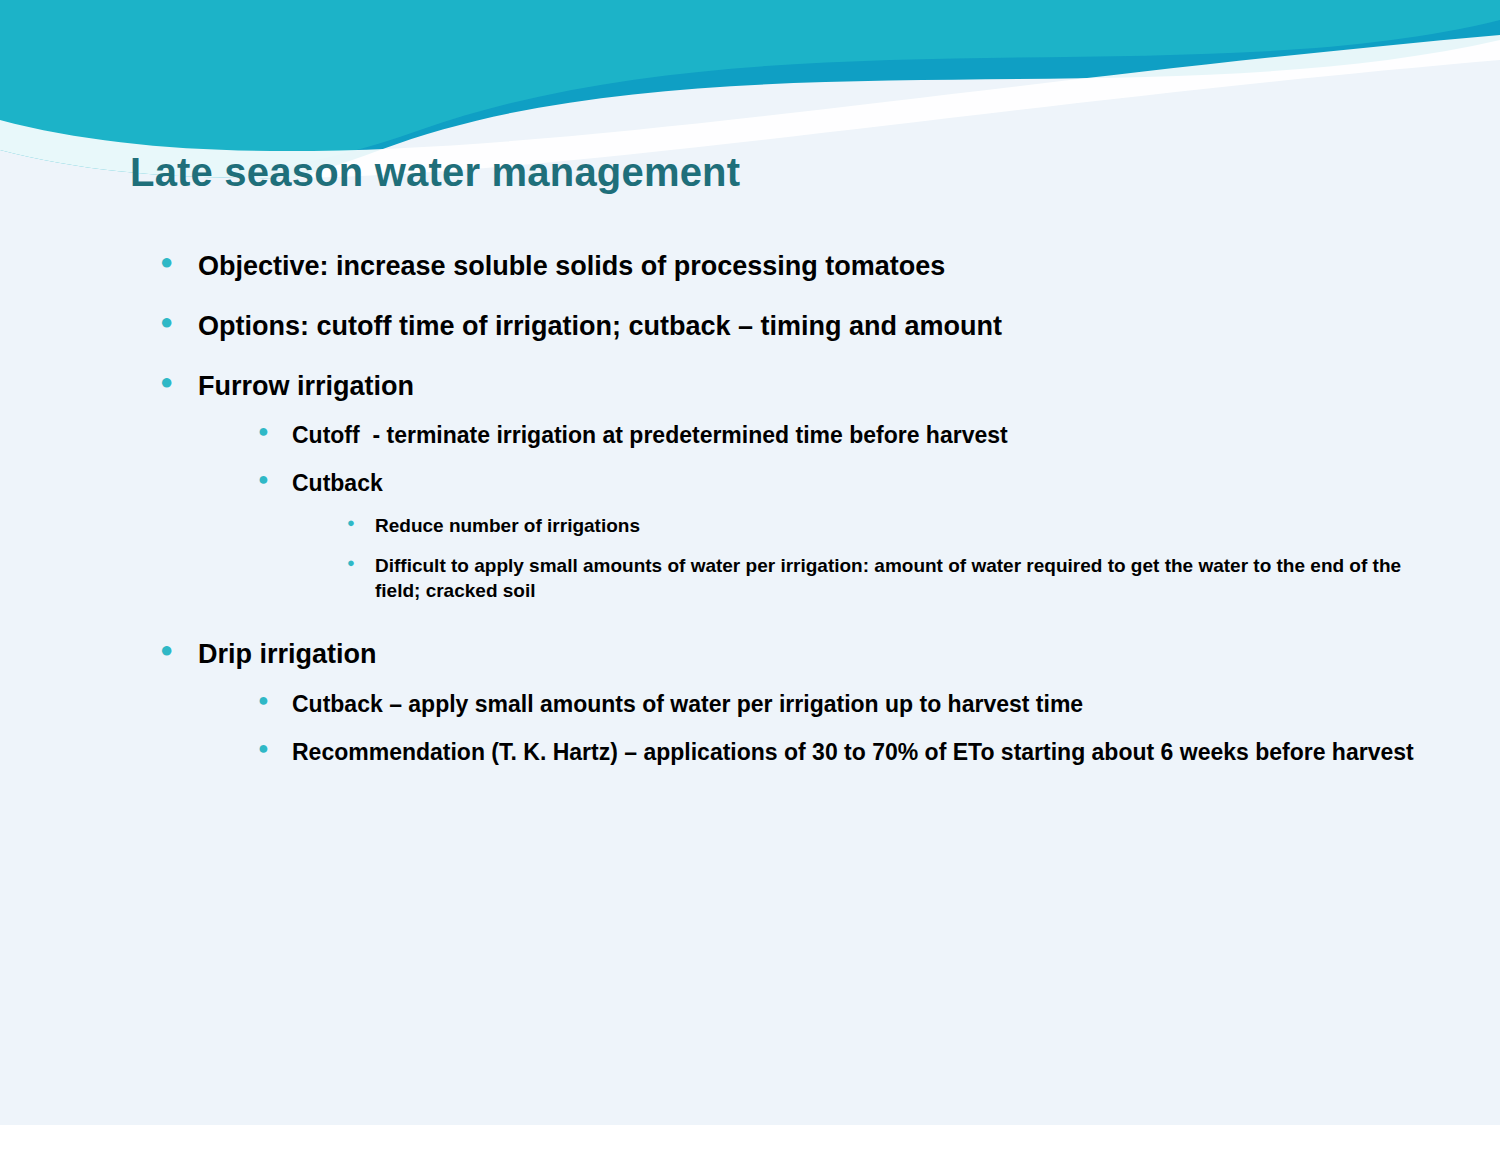Late season water management
Objective: increase soluble solids of processing tomatoes
Options: cutoff time of irrigation; cutback – timing and amount
Furrow irrigation
Cutoff - terminate irrigation at predetermined time before harvest
Cutback
Reduce number of irrigations
Difficult to apply small amounts of water per irrigation: amount of water required to get the water to the end of the field; cracked soil
Drip irrigation
Cutback – apply small amounts of water per irrigation up to harvest time
Recommendation (T. K. Hartz) – applications of 30 to 70% of ETo starting about 6 weeks before harvest